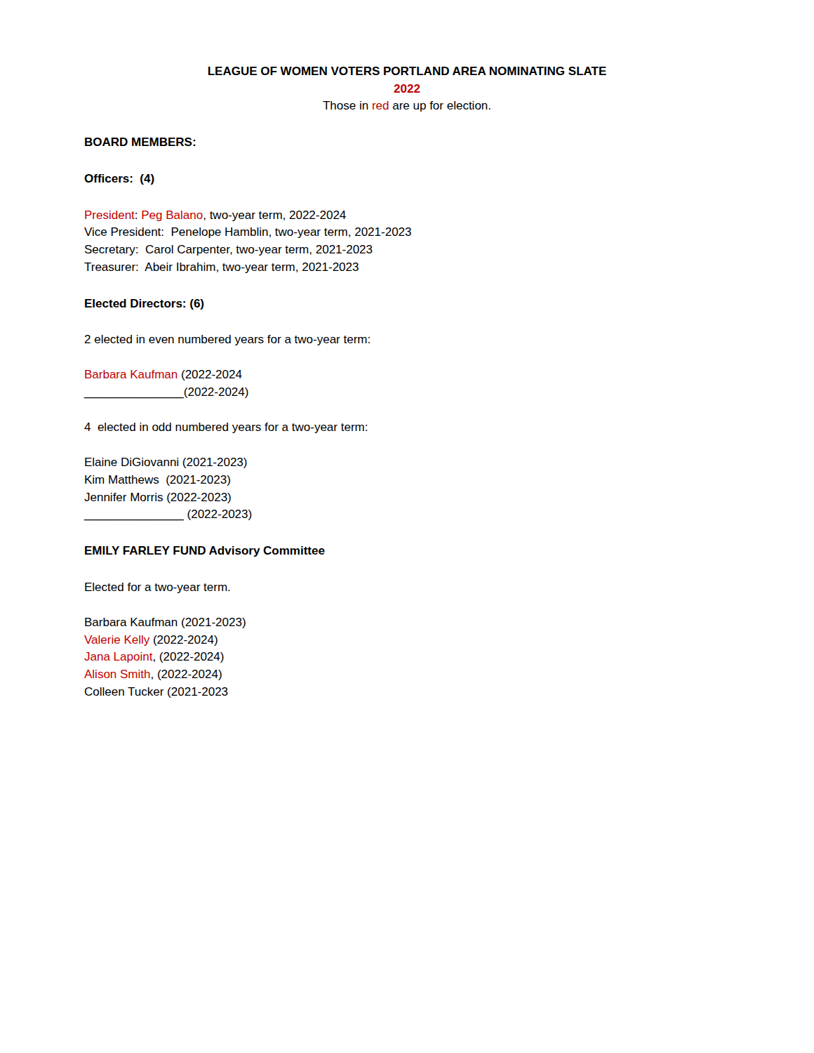LEAGUE OF WOMEN VOTERS PORTLAND AREA NOMINATING SLATE
2022
Those in red are up for election.
BOARD MEMBERS:
Officers: (4)
President: Peg Balano, two-year term, 2022-2024
Vice President: Penelope Hamblin, two-year term, 2021-2023
Secretary: Carol Carpenter, two-year term, 2021-2023
Treasurer: Abeir Ibrahim, two-year term, 2021-2023
Elected Directors: (6)
2 elected in even numbered years for a two-year term:
Barbara Kaufman (2022-2024
_______________(2022-2024)
4 elected in odd numbered years for a two-year term:
Elaine DiGiovanni (2021-2023)
Kim Matthews (2021-2023)
Jennifer Morris (2022-2023)
_______________ (2022-2023)
EMILY FARLEY FUND Advisory Committee
Elected for a two-year term.
Barbara Kaufman (2021-2023)
Valerie Kelly (2022-2024)
Jana Lapoint, (2022-2024)
Alison Smith, (2022-2024)
Colleen Tucker (2021-2023